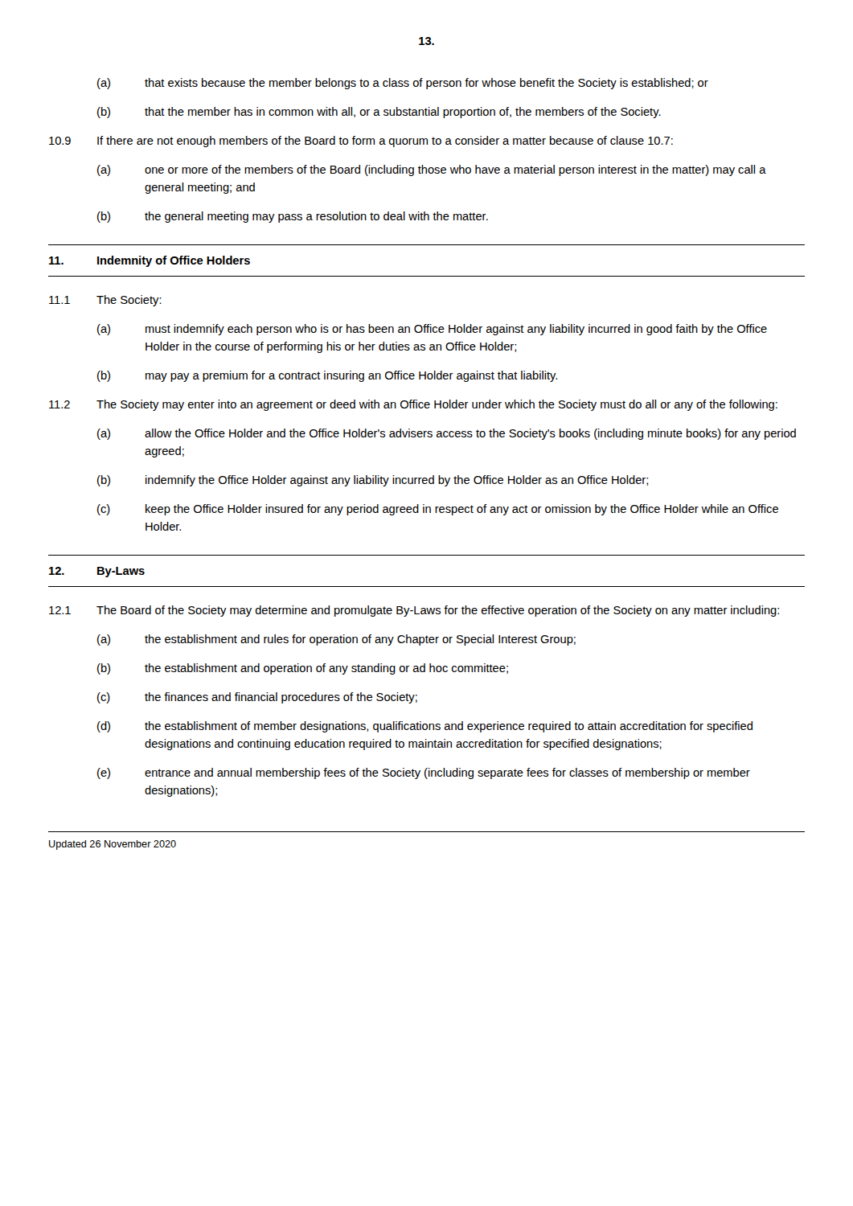13.
(a)
that exists because the member belongs to a class of person for whose benefit the Society is established; or
(b)
that the member has in common with all, or a substantial proportion of, the members of the Society.
10.9
If there are not enough members of the Board to form a quorum to a consider a matter because of clause 10.7:
(a)
one or more of the members of the Board (including those who have a material person interest in the matter) may call a general meeting; and
(b)
the general meeting may pass a resolution to deal with the matter.
11.
Indemnity of Office Holders
11.1
The Society:
(a)
must indemnify each person who is or has been an Office Holder against any liability incurred in good faith by the Office Holder in the course of performing his or her duties as an Office Holder;
(b)
may pay a premium for a contract insuring an Office Holder against that liability.
11.2
The Society may enter into an agreement or deed with an Office Holder under which the Society must do all or any of the following:
(a)
allow the Office Holder and the Office Holder's advisers access to the Society's books (including minute books) for any period agreed;
(b)
indemnify the Office Holder against any liability incurred by the Office Holder as an Office Holder;
(c)
keep the Office Holder insured for any period agreed in respect of any act or omission by the Office Holder while an Office Holder.
12.
By-Laws
12.1
The Board of the Society may determine and promulgate By-Laws for the effective operation of the Society on any matter including:
(a)
the establishment and rules for operation of any Chapter or Special Interest Group;
(b)
the establishment and operation of any standing or ad hoc committee;
(c)
the finances and financial procedures of the Society;
(d)
the establishment of member designations, qualifications and experience required to attain accreditation for specified designations and continuing education required to maintain accreditation for specified designations;
(e)
entrance and annual membership fees of the Society (including separate fees for classes of membership or member designations);
Updated 26 November 2020